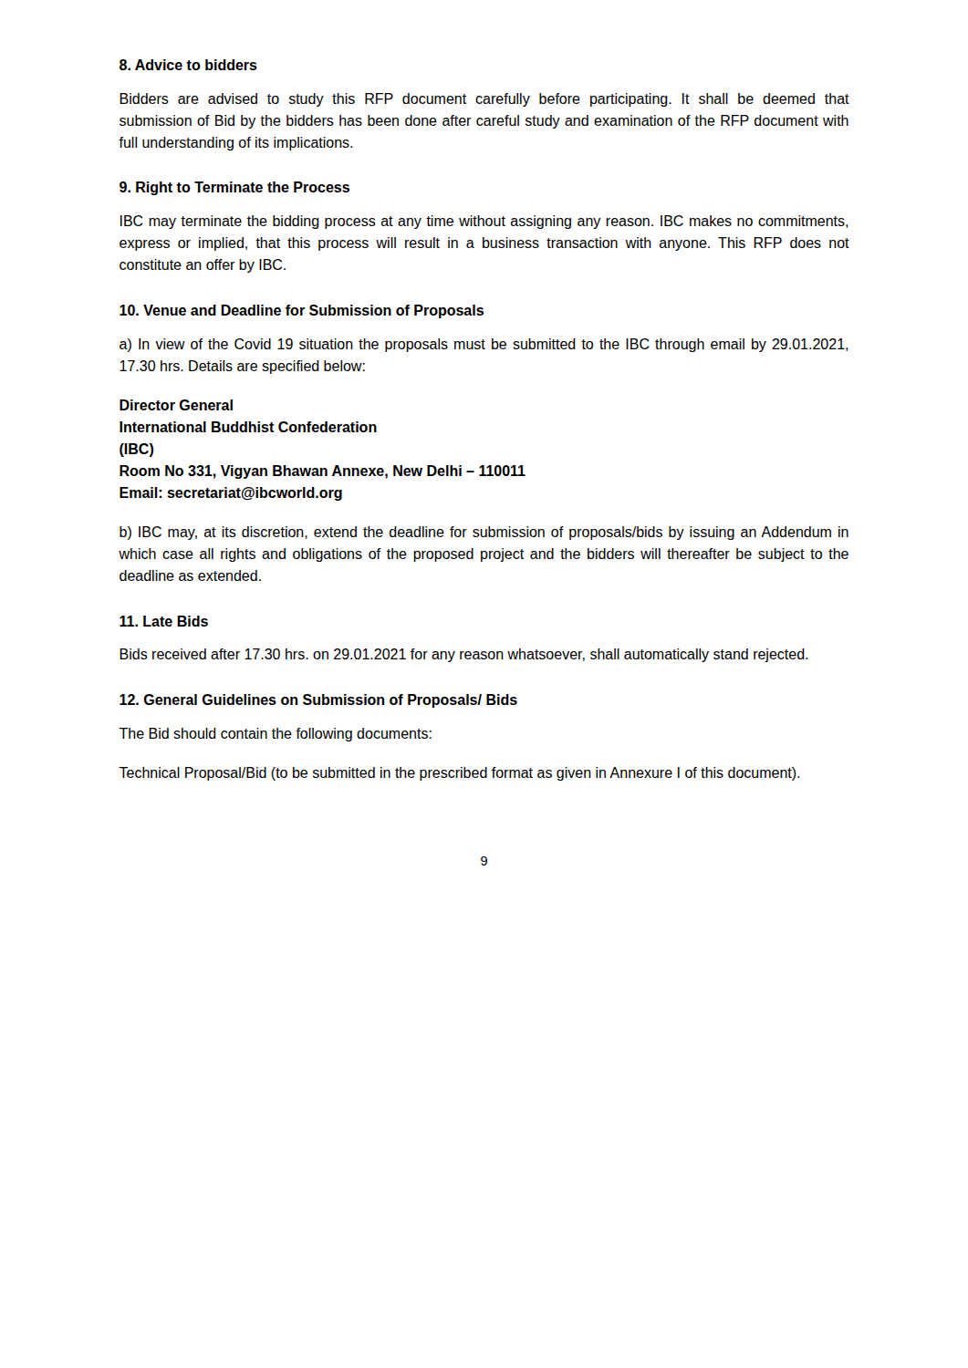8. Advice to bidders
Bidders are advised to study this RFP document carefully before participating. It shall be deemed that submission of Bid by the bidders has been done after careful study and examination of the RFP document with full understanding of its implications.
9. Right to Terminate the Process
IBC may terminate the bidding process at any time without assigning any reason. IBC makes no commitments, express or implied, that this process will result in a business transaction with anyone. This RFP does not constitute an offer by IBC.
10. Venue and Deadline for Submission of Proposals
a) In view of the Covid 19 situation the proposals must be submitted to the IBC through email by 29.01.2021, 17.30 hrs. Details are specified below:
Director General International Buddhist Confederation (IBC) Room No 331, Vigyan Bhawan Annexe, New Delhi – 110011 Email: secretariat@ibcworld.org
b) IBC may, at its discretion, extend the deadline for submission of proposals/bids by issuing an Addendum in which case all rights and obligations of the proposed project and the bidders will thereafter be subject to the deadline as extended.
11. Late Bids
Bids received after 17.30 hrs. on 29.01.2021 for any reason whatsoever, shall automatically stand rejected.
12. General Guidelines on Submission of Proposals/ Bids
The Bid should contain the following documents:
Technical Proposal/Bid (to be submitted in the prescribed format as given in Annexure I of this document).
9